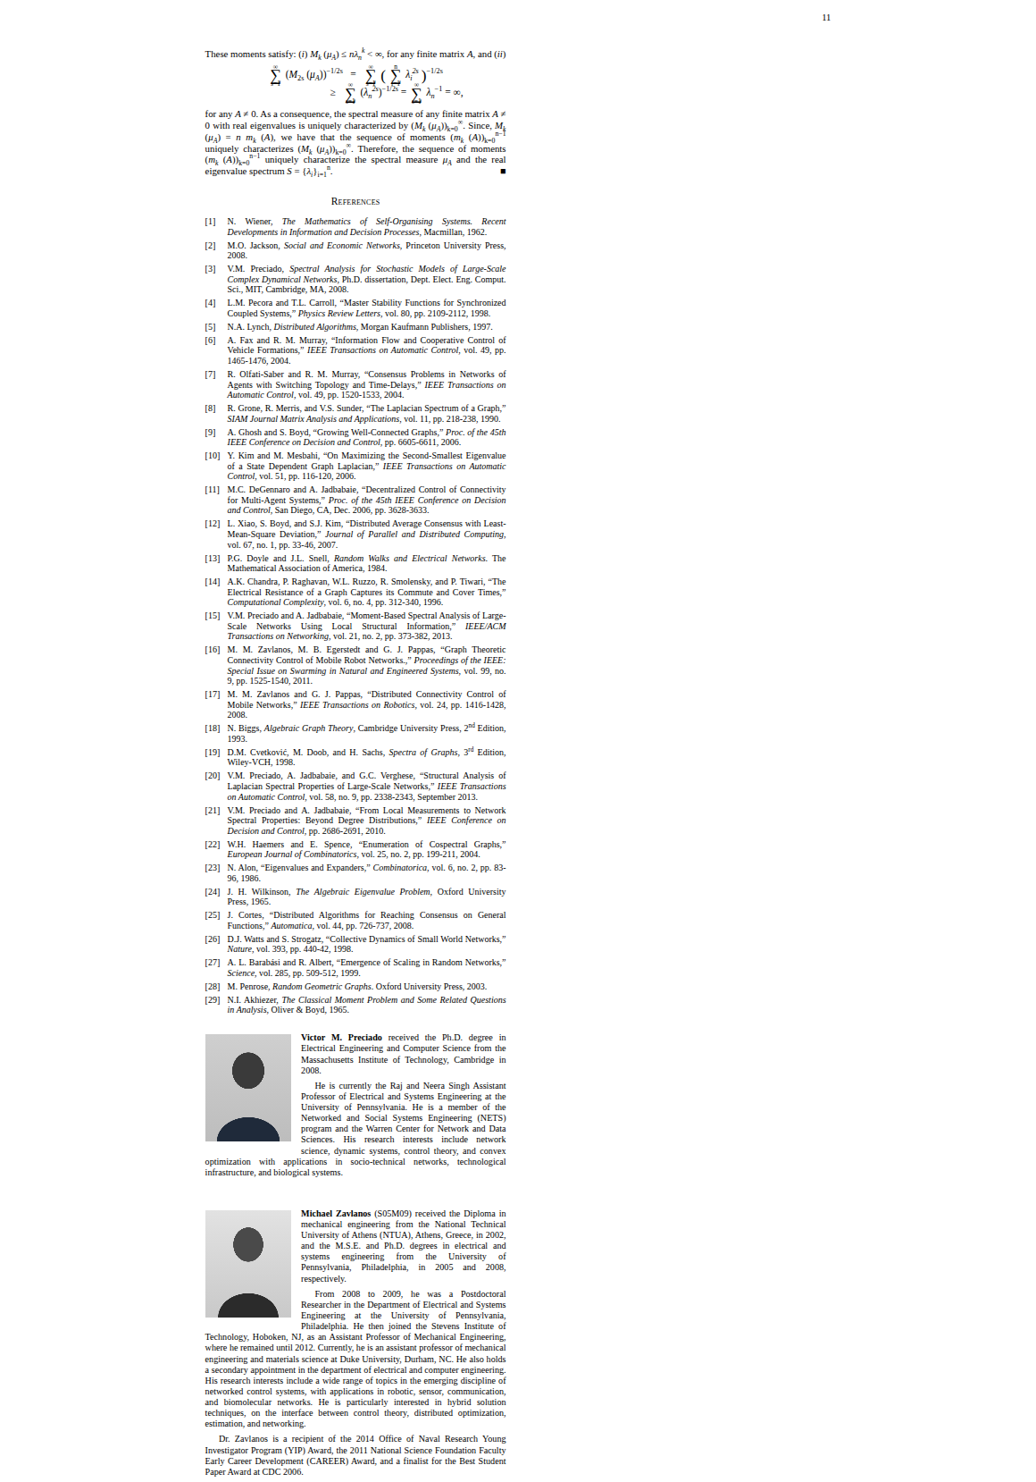11
These moments satisfy: (i) Mk (μA) ≤ nλnk < ∞, for any finite matrix A, and (ii)
∑∞s=1 (M2s (μA))−1/2s = ∑∞s=1 ( ∑ni=1 λi2s )−1/2s
∑∞s=1 (M2s (μA))−1/2s ≥ ∑∞s=1 (λn2s)−1/2s = ∑∞s=1 λn−1 = ∞,
for any A ≠ 0. As a consequence, the spectral measure of any finite matrix A ≠ 0 with real eigenvalues is uniquely characterized by (Mk (μA))k=0∞. Since, Mk (μA) = n mk (A), we have that the sequence of moments (mk (A))k=0n−1 uniquely characterizes (Mk (μA))k=0∞. Therefore, the sequence of moments (mk (A))k=0n−1 uniquely characterize the spectral measure μA and the real eigenvalue spectrum S = {λi}i=1n. ■
References
[1] N. Wiener, The Mathematics of Self-Organising Systems. Recent Developments in Information and Decision Processes, Macmillan, 1962.
[2] M.O. Jackson, Social and Economic Networks, Princeton University Press, 2008.
[3] V.M. Preciado, Spectral Analysis for Stochastic Models of Large-Scale Complex Dynamical Networks, Ph.D. dissertation, Dept. Elect. Eng. Comput. Sci., MIT, Cambridge, MA, 2008.
[4] L.M. Pecora and T.L. Carroll, “Master Stability Functions for Synchronized Coupled Systems,” Physics Review Letters, vol. 80, pp. 2109-2112, 1998.
[5] N.A. Lynch, Distributed Algorithms, Morgan Kaufmann Publishers, 1997.
[6] A. Fax and R. M. Murray, “Information Flow and Cooperative Control of Vehicle Formations,” IEEE Transactions on Automatic Control, vol. 49, pp. 1465-1476, 2004.
[7] R. Olfati-Saber and R. M. Murray, “Consensus Problems in Networks of Agents with Switching Topology and Time-Delays,” IEEE Transactions on Automatic Control, vol. 49, pp. 1520-1533, 2004.
[8] R. Grone, R. Merris, and V.S. Sunder, “The Laplacian Spectrum of a Graph,” SIAM Journal Matrix Analysis and Applications, vol. 11, pp. 218-238, 1990.
[9] A. Ghosh and S. Boyd, “Growing Well-Connected Graphs,” Proc. of the 45th IEEE Conference on Decision and Control, pp. 6605-6611, 2006.
[10] Y. Kim and M. Mesbahi, “On Maximizing the Second-Smallest Eigenvalue of a State Dependent Graph Laplacian,” IEEE Transactions on Automatic Control, vol. 51, pp. 116-120, 2006.
[11] M.C. DeGennaro and A. Jadbabaie, “Decentralized Control of Connectivity for Multi-Agent Systems,” Proc. of the 45th IEEE Conference on Decision and Control, San Diego, CA, Dec. 2006, pp. 3628-3633.
[12] L. Xiao, S. Boyd, and S.J. Kim, “Distributed Average Consensus with Least-Mean-Square Deviation,” Journal of Parallel and Distributed Computing, vol. 67, no. 1, pp. 33-46, 2007.
[13] P.G. Doyle and J.L. Snell, Random Walks and Electrical Networks. The Mathematical Association of America, 1984.
[14] A.K. Chandra, P. Raghavan, W.L. Ruzzo, R. Smolensky, and P. Tiwari, “The Electrical Resistance of a Graph Captures its Commute and Cover Times,” Computational Complexity, vol. 6, no. 4, pp. 312-340, 1996.
[15] V.M. Preciado and A. Jadbabaie, “Moment-Based Spectral Analysis of Large-Scale Networks Using Local Structural Information,” IEEE/ACM Transactions on Networking, vol. 21, no. 2, pp. 373-382, 2013.
[16] M. M. Zavlanos, M. B. Egerstedt and G. J. Pappas, “Graph Theoretic Connectivity Control of Mobile Robot Networks.,” Proceedings of the IEEE: Special Issue on Swarming in Natural and Engineered Systems, vol. 99, no. 9, pp. 1525-1540, 2011.
[17] M. M. Zavlanos and G. J. Pappas, “Distributed Connectivity Control of Mobile Networks,” IEEE Transactions on Robotics, vol. 24, pp. 1416-1428, 2008.
[18] N. Biggs, Algebraic Graph Theory, Cambridge University Press, 2nd Edition, 1993.
[19] D.M. Cvetković, M. Doob, and H. Sachs, Spectra of Graphs, 3rd Edition, Wiley-VCH, 1998.
[20] V.M. Preciado, A. Jadbabaie, and G.C. Verghese, “Structural Analysis of Laplacian Spectral Properties of Large-Scale Networks,” IEEE Transactions on Automatic Control, vol. 58, no. 9, pp. 2338-2343, September 2013.
[21] V.M. Preciado and A. Jadbabaie, “From Local Measurements to Network Spectral Properties: Beyond Degree Distributions,” IEEE Conference on Decision and Control, pp. 2686-2691, 2010.
[22] W.H. Haemers and E. Spence, “Enumeration of Cospectral Graphs,” European Journal of Combinatorics, vol. 25, no. 2, pp. 199-211, 2004.
[23] N. Alon, “Eigenvalues and Expanders,” Combinatorica, vol. 6, no. 2, pp. 83-96, 1986.
[24] J. H. Wilkinson, The Algebraic Eigenvalue Problem, Oxford University Press, 1965.
[25] J. Cortes, “Distributed Algorithms for Reaching Consensus on General Functions,” Automatica, vol. 44, pp. 726-737, 2008.
[26] D.J. Watts and S. Strogatz, “Collective Dynamics of Small World Networks,” Nature, vol. 393, pp. 440-42, 1998.
[27] A. L. Barabási and R. Albert, “Emergence of Scaling in Random Networks,” Science, vol. 285, pp. 509-512, 1999.
[28] M. Penrose, Random Geometric Graphs. Oxford University Press, 2003.
[29] N.I. Akhiezer, The Classical Moment Problem and Some Related Questions in Analysis, Oliver & Boyd, 1965.
Victor M. Preciado received the Ph.D. degree in Electrical Engineering and Computer Science from the Massachusetts Institute of Technology, Cambridge in 2008.
He is currently the Raj and Neera Singh Assistant Professor of Electrical and Systems Engineering at the University of Pennsylvania. He is a member of the Networked and Social Systems Engineering (NETS) program and the Warren Center for Network and Data Sciences. His research interests include network science, dynamic systems, control theory, and convex optimization with applications in socio-technical networks, technological infrastructure, and biological systems.
Michael Zavlanos (S05M09) received the Diploma in mechanical engineering from the National Technical University of Athens (NTUA), Athens, Greece, in 2002, and the M.S.E. and Ph.D. degrees in electrical and systems engineering from the University of Pennsylvania, Philadelphia, in 2005 and 2008, respectively.
From 2008 to 2009, he was a Postdoctoral Researcher in the Department of Electrical and Systems Engineering at the University of Pennsylvania, Philadelphia. He then joined the Stevens Institute of Technology, Hoboken, NJ, as an Assistant Professor of Mechanical Engineering, where he remained until 2012. Currently, he is an assistant professor of mechanical engineering and materials science at Duke University, Durham, NC. He also holds a secondary appointment in the department of electrical and computer engineering. His research interests include a wide range of topics in the emerging discipline of networked control systems, with applications in robotic, sensor, communication, and biomolecular networks. He is particularly interested in hybrid solution techniques, on the interface between control theory, distributed optimization, estimation, and networking.
Dr. Zavlanos is a recipient of the 2014 Office of Naval Research Young Investigator Program (YIP) Award, the 2011 National Science Foundation Faculty Early Career Development (CAREER) Award, and a finalist for the Best Student Paper Award at CDC 2006.